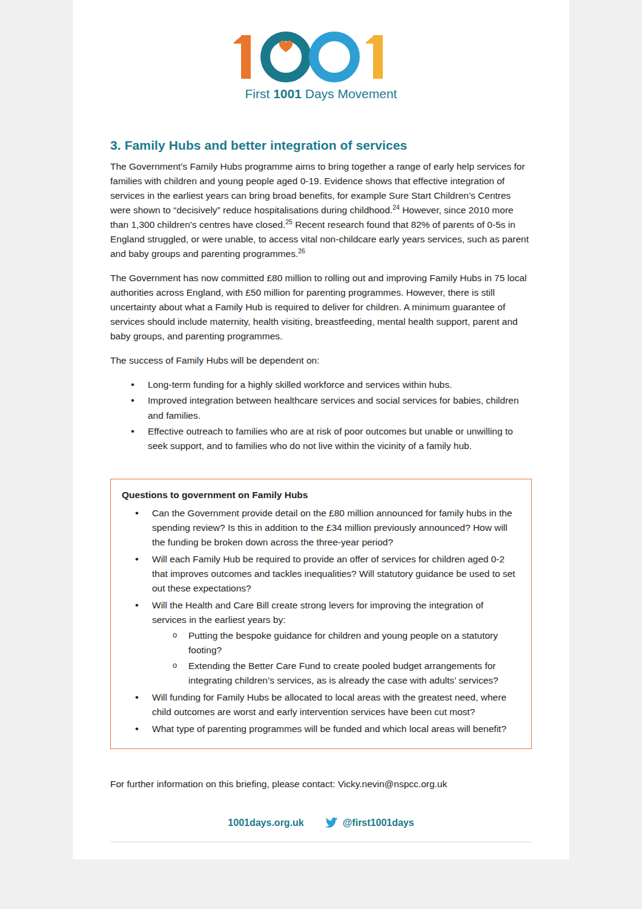First 1001 Days Movement
3. Family Hubs and better integration of services
The Government’s Family Hubs programme aims to bring together a range of early help services for families with children and young people aged 0-19. Evidence shows that effective integration of services in the earliest years can bring broad benefits, for example Sure Start Children’s Centres were shown to “decisively” reduce hospitalisations during childhood.24 However, since 2010 more than 1,300 children’s centres have closed.25 Recent research found that 82% of parents of 0-5s in England struggled, or were unable, to access vital non-childcare early years services, such as parent and baby groups and parenting programmes.26
The Government has now committed £80 million to rolling out and improving Family Hubs in 75 local authorities across England, with £50 million for parenting programmes. However, there is still uncertainty about what a Family Hub is required to deliver for children. A minimum guarantee of services should include maternity, health visiting, breastfeeding, mental health support, parent and baby groups, and parenting programmes.
The success of Family Hubs will be dependent on:
Long-term funding for a highly skilled workforce and services within hubs.
Improved integration between healthcare services and social services for babies, children and families.
Effective outreach to families who are at risk of poor outcomes but unable or unwilling to seek support, and to families who do not live within the vicinity of a family hub.
Questions to government on Family Hubs
Can the Government provide detail on the £80 million announced for family hubs in the spending review? Is this in addition to the £34 million previously announced? How will the funding be broken down across the three-year period?
Will each Family Hub be required to provide an offer of services for children aged 0-2 that improves outcomes and tackles inequalities? Will statutory guidance be used to set out these expectations?
Will the Health and Care Bill create strong levers for improving the integration of services in the earliest years by:
Putting the bespoke guidance for children and young people on a statutory footing?
Extending the Better Care Fund to create pooled budget arrangements for integrating children’s services, as is already the case with adults’ services?
Will funding for Family Hubs be allocated to local areas with the greatest need, where child outcomes are worst and early intervention services have been cut most?
What type of parenting programmes will be funded and which local areas will benefit?
For further information on this briefing, please contact: Vicky.nevin@nspcc.org.uk
1001days.org.uk @first1001days